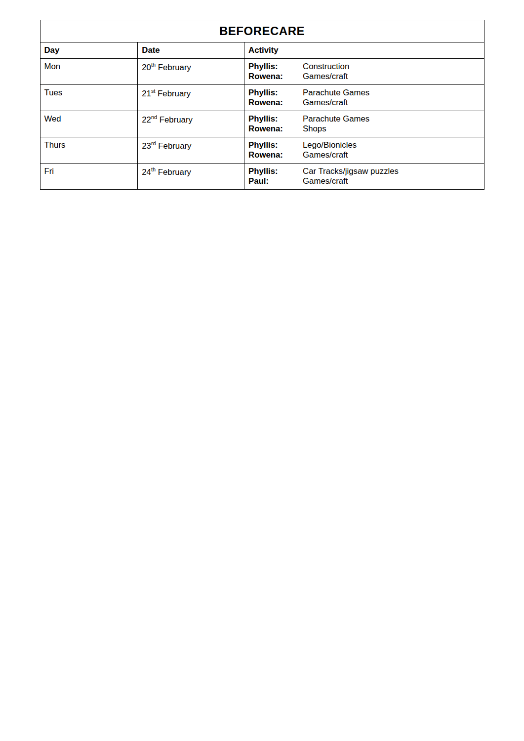BEFORECARE
| Day | Date | Activity |
| --- | --- | --- |
| Mon | 20 th February | Phyllis: Construction Rowena: Games/craft |
| Tues | 21 st February | Phyllis: Parachute Games Rowena: Games/craft |
| Wed | 22 nd February | Phyllis: Parachute Games Rowena: Shops |
| Thurs | 23 rd February | Phyllis: Lego/Bionicles Rowena: Games/craft |
| Fri | 24 th February | Phyllis: Car Tracks/jigsaw puzzles Paul: Games/craft |